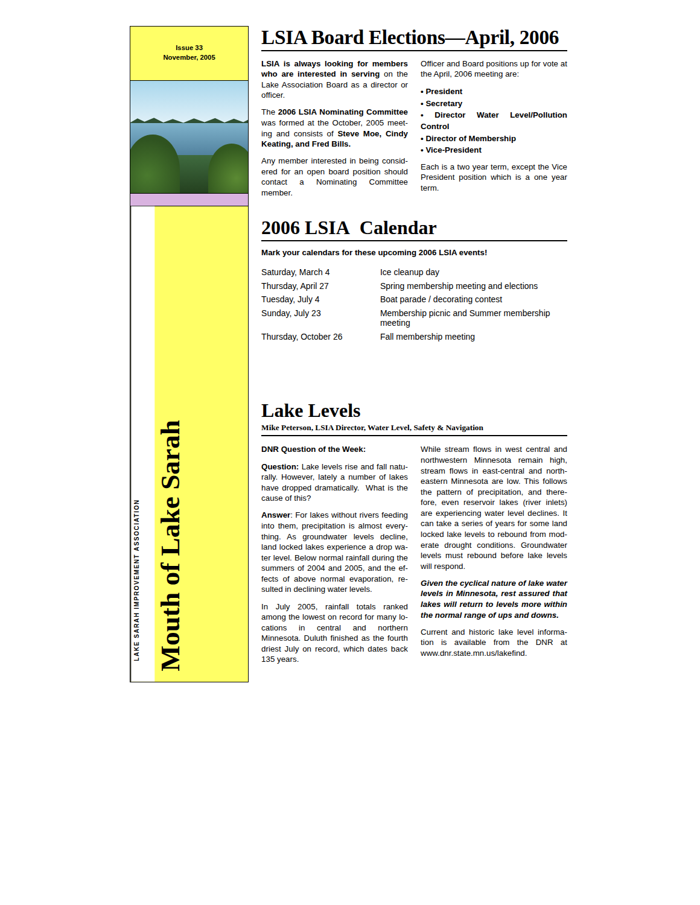Issue 33
November, 2005
LAKE SARAH IMPROVEMENT ASSOCIATION
Mouth of Lake Sarah
LSIA Board Elections—April, 2006
LSIA is always looking for members who are interested in serving on the Lake Association Board as a director or officer.
The 2006 LSIA Nominating Committee was formed at the October, 2005 meeting and consists of Steve Moe, Cindy Keating, and Fred Bills.
Any member interested in being considered for an open board position should contact a Nominating Committee member.
Officer and Board positions up for vote at the April, 2006 meeting are:
President
Secretary
Director Water Level/Pollution Control
Director of Membership
Vice-President
Each is a two year term, except the Vice President position which is a one year term.
2006 LSIA Calendar
Mark your calendars for these upcoming 2006 LSIA events!
| Saturday, March 4 | Ice cleanup day |
| Thursday, April 27 | Spring membership meeting and elections |
| Tuesday, July 4 | Boat parade / decorating contest |
| Sunday, July 23 | Membership picnic and Summer membership meeting |
| Thursday, October 26 | Fall membership meeting |
Lake Levels
Mike Peterson, LSIA Director, Water Level, Safety & Navigation
DNR Question of the Week:
Question: Lake levels rise and fall naturally. However, lately a number of lakes have dropped dramatically. What is the cause of this?
Answer: For lakes without rivers feeding into them, precipitation is almost everything. As groundwater levels decline, land locked lakes experience a drop water level. Below normal rainfall during the summers of 2004 and 2005, and the effects of above normal evaporation, resulted in declining water levels.
In July 2005, rainfall totals ranked among the lowest on record for many locations in central and northern Minnesota. Duluth finished as the fourth driest July on record, which dates back 135 years.
While stream flows in west central and northwestern Minnesota remain high, stream flows in east-central and northeastern Minnesota are low. This follows the pattern of precipitation, and therefore, even reservoir lakes (river inlets) are experiencing water level declines. It can take a series of years for some land locked lake levels to rebound from moderate drought conditions. Groundwater levels must rebound before lake levels will respond.
Given the cyclical nature of lake water levels in Minnesota, rest assured that lakes will return to levels more within the normal range of ups and downs.
Current and historic lake level information is available from the DNR at www.dnr.state.mn.us/lakefind.